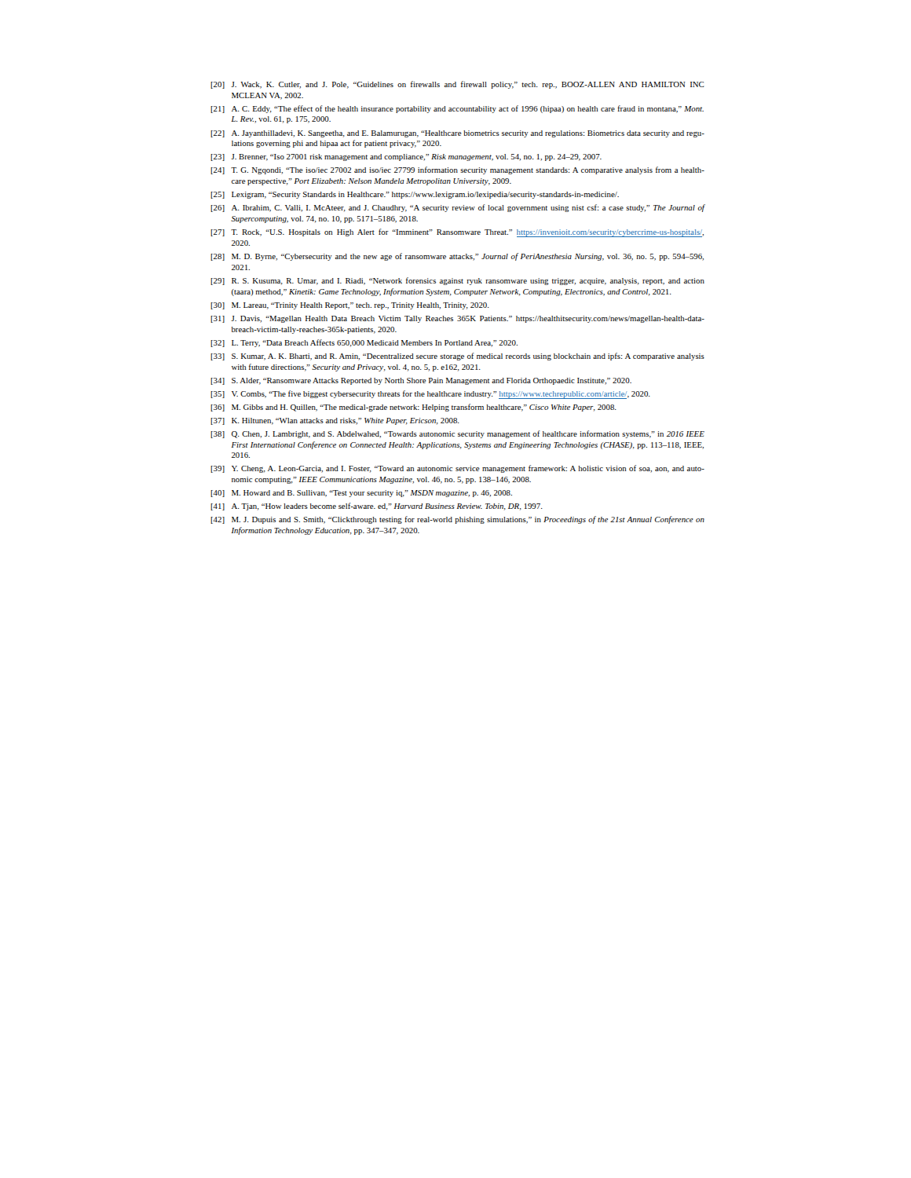[20] J. Wack, K. Cutler, and J. Pole, “Guidelines on firewalls and firewall policy,” tech. rep., BOOZ-ALLEN AND HAMILTON INC MCLEAN VA, 2002.
[21] A. C. Eddy, “The effect of the health insurance portability and accountability act of 1996 (hipaa) on health care fraud in montana,” Mont. L. Rev., vol. 61, p. 175, 2000.
[22] A. Jayanthilladevi, K. Sangeetha, and E. Balamurugan, “Healthcare biometrics security and regulations: Biometrics data security and regulations governing phi and hipaa act for patient privacy,” 2020.
[23] J. Brenner, “Iso 27001 risk management and compliance,” Risk management, vol. 54, no. 1, pp. 24–29, 2007.
[24] T. G. Ngqondi, “The iso/iec 27002 and iso/iec 27799 information security management standards: A comparative analysis from a healthcare perspective,” Port Elizabeth: Nelson Mandela Metropolitan University, 2009.
[25] Lexigram, “Security Standards in Healthcare.” https://www.lexigram.io/lexipedia/security-standards-in-medicine/.
[26] A. Ibrahim, C. Valli, I. McAteer, and J. Chaudhry, “A security review of local government using nist csf: a case study,” The Journal of Supercomputing, vol. 74, no. 10, pp. 5171–5186, 2018.
[27] T. Rock, “U.S. Hospitals on High Alert for “Imminent” Ransomware Threat.” https://invenioit.com/security/cybercrime-us-hospitals/, 2020.
[28] M. D. Byrne, “Cybersecurity and the new age of ransomware attacks,” Journal of PeriAnesthesia Nursing, vol. 36, no. 5, pp. 594–596, 2021.
[29] R. S. Kusuma, R. Umar, and I. Riadi, “Network forensics against ryuk ransomware using trigger, acquire, analysis, report, and action (taara) method,” Kinetik: Game Technology, Information System, Computer Network, Computing, Electronics, and Control, 2021.
[30] M. Lareau, “Trinity Health Report,” tech. rep., Trinity Health, Trinity, 2020.
[31] J. Davis, “Magellan Health Data Breach Victim Tally Reaches 365K Patients.” https://healthitsecurity.com/news/magellan-health-data-breach-victim-tally-reaches-365k-patients, 2020.
[32] L. Terry, “Data Breach Affects 650,000 Medicaid Members In Portland Area,” 2020.
[33] S. Kumar, A. K. Bharti, and R. Amin, “Decentralized secure storage of medical records using blockchain and ipfs: A comparative analysis with future directions,” Security and Privacy, vol. 4, no. 5, p. e162, 2021.
[34] S. Alder, “Ransomware Attacks Reported by North Shore Pain Management and Florida Orthopaedic Institute,” 2020.
[35] V. Combs, “The five biggest cybersecurity threats for the healthcare industry.” https://www.techrepublic.com/article/, 2020.
[36] M. Gibbs and H. Quillen, “The medical-grade network: Helping transform healthcare,” Cisco White Paper, 2008.
[37] K. Hiltunen, “Wlan attacks and risks,” White Paper, Ericson, 2008.
[38] Q. Chen, J. Lambright, and S. Abdelwahed, “Towards autonomic security management of healthcare information systems,” in 2016 IEEE First International Conference on Connected Health: Applications, Systems and Engineering Technologies (CHASE), pp. 113–118, IEEE, 2016.
[39] Y. Cheng, A. Leon-Garcia, and I. Foster, “Toward an autonomic service management framework: A holistic vision of soa, aon, and autonomic computing,” IEEE Communications Magazine, vol. 46, no. 5, pp. 138–146, 2008.
[40] M. Howard and B. Sullivan, “Test your security iq,” MSDN magazine, p. 46, 2008.
[41] A. Tjan, “How leaders become self-aware. ed,” Harvard Business Review. Tobin, DR, 1997.
[42] M. J. Dupuis and S. Smith, “Clickthrough testing for real-world phishing simulations,” in Proceedings of the 21st Annual Conference on Information Technology Education, pp. 347–347, 2020.